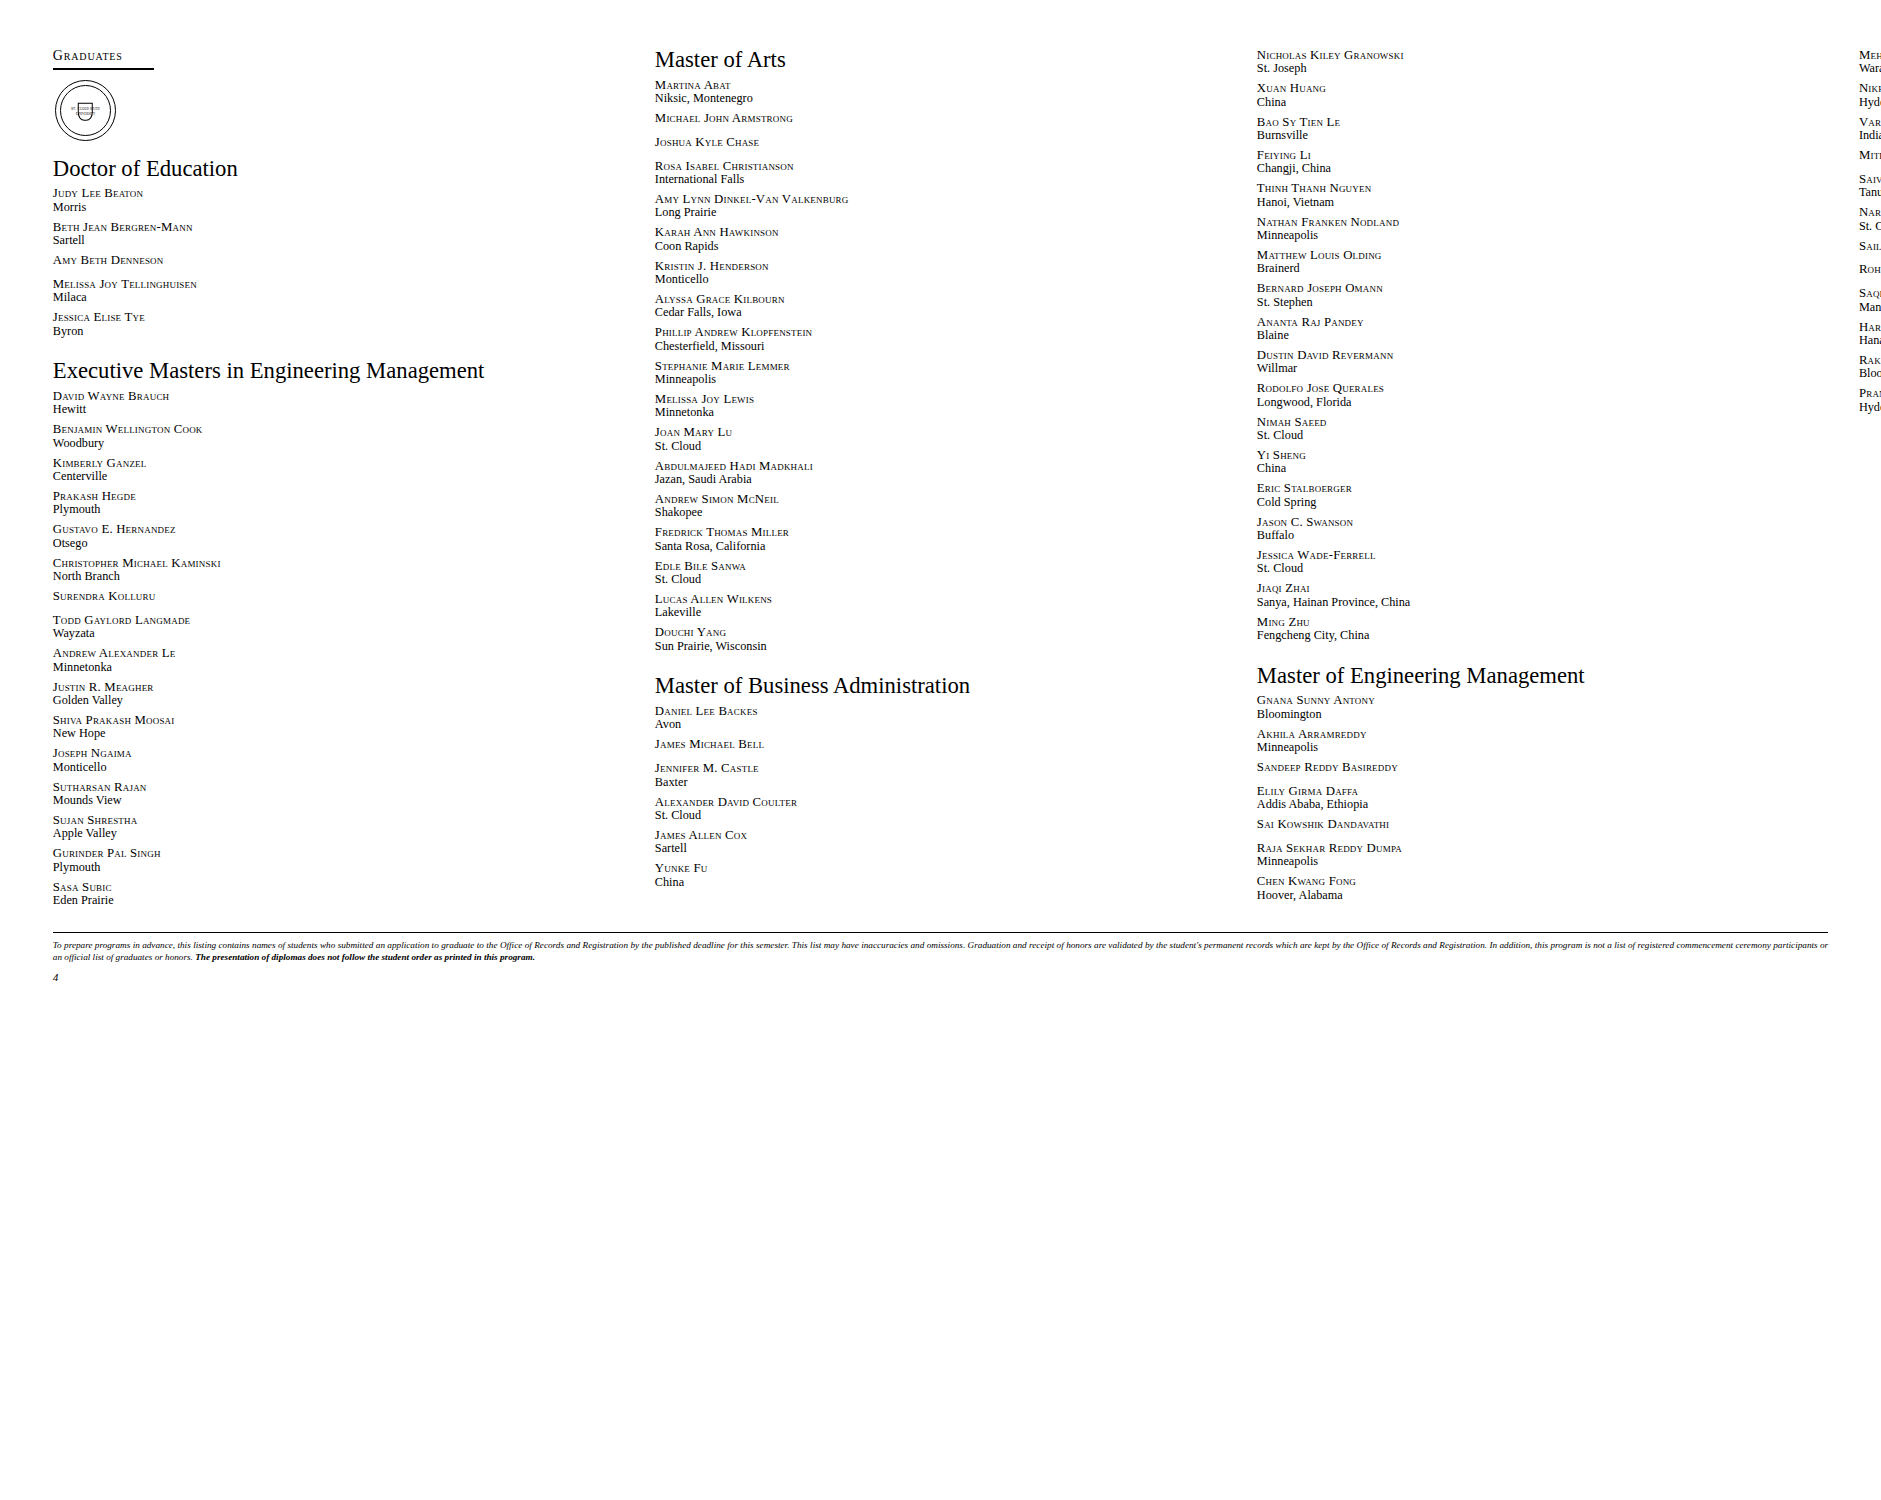Graduates
St. Cloud State University
Doctor of Education
Judy Lee Beaton
Morris
Beth Jean Bergren-Mann
Sartell
Amy Beth Denneson
Melissa Joy Tellinghuisen
Milaca
Jessica Elise Tye
Byron
Executive Masters in Engineering Management
David Wayne Brauch
Hewitt
Benjamin Wellington Cook
Woodbury
Kimberly Ganzel
Centerville
Prakash Hegde
Plymouth
Gustavo E. Hernandez
Otsego
Christopher Michael Kaminski
North Branch
Surendra Kolluru
Todd Gaylord Langmade
Wayzata
Andrew Alexander Le
Minnetonka
Justin R. Meagher
Golden Valley
Shiva Prakash Moosai
New Hope
Joseph Ngaima
Monticello
Sutharsan Rajan
Mounds View
Sujan Shrestha
Apple Valley
Gurinder Pal Singh
Plymouth
Sasa Subic
Eden Prairie
Master of Arts
Martina Abat
Niksic, Montenegro
Michael John Armstrong
Joshua Kyle Chase
Rosa Isabel Christianson
International Falls
Amy Lynn Dinkel-Van Valkenburg
Long Prairie
Karah Ann Hawkinson
Coon Rapids
Kristin J. Henderson
Monticello
Alyssa Grace Kilbourn
Cedar Falls, Iowa
Phillip Andrew Klopfenstein
Chesterfield, Missouri
Stephanie Marie Lemmer
Minneapolis
Melissa Joy Lewis
Minnetonka
Joan Mary Lu
St. Cloud
Abdulmajeed Hadi Madkhali
Jazan, Saudi Arabia
Andrew Simon McNeil
Shakopee
Fredrick Thomas Miller
Santa Rosa, California
Edle Bile Sanwa
St. Cloud
Lucas Allen Wilkens
Lakeville
Douchi Yang
Sun Prairie, Wisconsin
Master of Business Administration
Daniel Lee Backes
Avon
James Michael Bell
Jennifer M. Castle
Baxter
Alexander David Coulter
St. Cloud
James Allen Cox
Sartell
Yunke Fu
China
Nicholas Kiley Granowski
St. Joseph
Xuan Huang
China
Bao Sy Tien Le
Burnsville
Feiying Li
Changji, China
Thinh Thanh Nguyen
Hanoi, Vietnam
Nathan Franken Nodland
Minneapolis
Matthew Louis Olding
Brainerd
Bernard Joseph Omann
St. Stephen
Ananta Raj Pandey
Blaine
Dustin David Revermann
Willmar
Rodolfo Jose Querales
Longwood, Florida
Nimah Saeed
St. Cloud
Yi Sheng
China
Eric Stalboerger
Cold Spring
Jason C. Swanson
Buffalo
Jessica Wade-Ferrell
St. Cloud
Jiaqi Zhai
Sanya, Hainan Province, China
Ming Zhu
Fengcheng City, China
Master of Engineering Management
Gnana Sunny Antony
Bloomington
Akhila Arramreddy
Minneapolis
Sandeep Reddy Basireddy
Elily Girma Daffa
Addis Ababa, Ethiopia
Sai Kowshik Dandavathi
Raja Sekhar Reddy Dumpa
Minneapolis
Chen Kwang Fong
Hoover, Alabama
Meher Gundavarum
Warangal, India
Nikhil Karella
Hyderabad, India
Vara Lakshmi Kari
India
Mithilesh Reddy Karuka
Saivijayaram Chowdary Karuturi
Tanuku, India
Narayana Murthy Kasibhotla
St. Cloud
Sailesh Kodali
Rohila Malgari
Saqib Burhan Matto
Mankato
Harini Muppidi
Hanamkonda, Telangana, India
Rakesh Muppidi
Bloomington
Pranay Papishetty
Hyderabad, India
To prepare programs in advance, this listing contains names of students who submitted an application to graduate to the Office of Records and Registration by the published deadline for this semester. This list may have inaccuracies and omissions. Graduation and receipt of honors are validated by the student's permanent records which are kept by the Office of Records and Registration. In addition, this program is not a list of registered commencement ceremony participants or an official list of graduates or honors. The presentation of diplomas does not follow the student order as printed in this program.
4